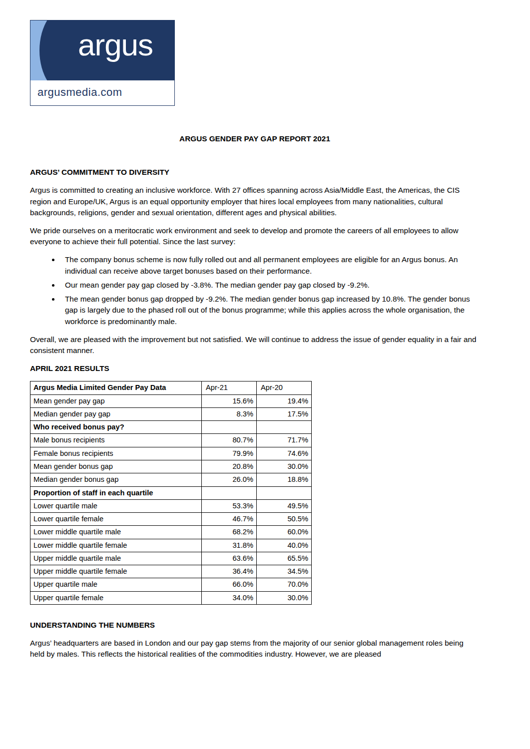argus
argusmedia.com
ARGUS GENDER PAY GAP REPORT 2021
ARGUS’ COMMITMENT TO DIVERSITY
Argus is committed to creating an inclusive workforce. With 27 offices spanning across Asia/Middle East, the Americas, the CIS region and Europe/UK, Argus is an equal opportunity employer that hires local employees from many nationalities, cultural backgrounds, religions, gender and sexual orientation, different ages and physical abilities.
We pride ourselves on a meritocratic work environment and seek to develop and promote the careers of all employees to allow everyone to achieve their full potential. Since the last survey:
The company bonus scheme is now fully rolled out and all permanent employees are eligible for an Argus bonus. An individual can receive above target bonuses based on their performance.
Our mean gender pay gap closed by -3.8%. The median gender pay gap closed by -9.2%.
The mean gender bonus gap dropped by -9.2%. The median gender bonus gap increased by 10.8%. The gender bonus gap is largely due to the phased roll out of the bonus programme; while this applies across the whole organisation, the workforce is predominantly male.
Overall, we are pleased with the improvement but not satisfied. We will continue to address the issue of gender equality in a fair and consistent manner.
APRIL 2021 RESULTS
| Argus Media Limited Gender Pay Data | Apr-21 | Apr-20 |
| Mean gender pay gap | 15.6% | 19.4% |
| Median gender pay gap | 8.3% | 17.5% |
| Who received bonus pay? | | |
| Male bonus recipients | 80.7% | 71.7% |
| Female bonus recipients | 79.9% | 74.6% |
| Mean gender bonus gap | 20.8% | 30.0% |
| Median gender bonus gap | 26.0% | 18.8% |
| Proportion of staff in each quartile | | |
| Lower quartile male | 53.3% | 49.5% |
| Lower quartile female | 46.7% | 50.5% |
| Lower middle quartile male | 68.2% | 60.0% |
| Lower middle quartile female | 31.8% | 40.0% |
| Upper middle quartile male | 63.6% | 65.5% |
| Upper middle quartile female | 36.4% | 34.5% |
| Upper quartile male | 66.0% | 70.0% |
| Upper quartile female | 34.0% | 30.0% |
UNDERSTANDING THE NUMBERS
Argus’ headquarters are based in London and our pay gap stems from the majority of our senior global management roles being held by males. This reflects the historical realities of the commodities industry. However, we are pleased